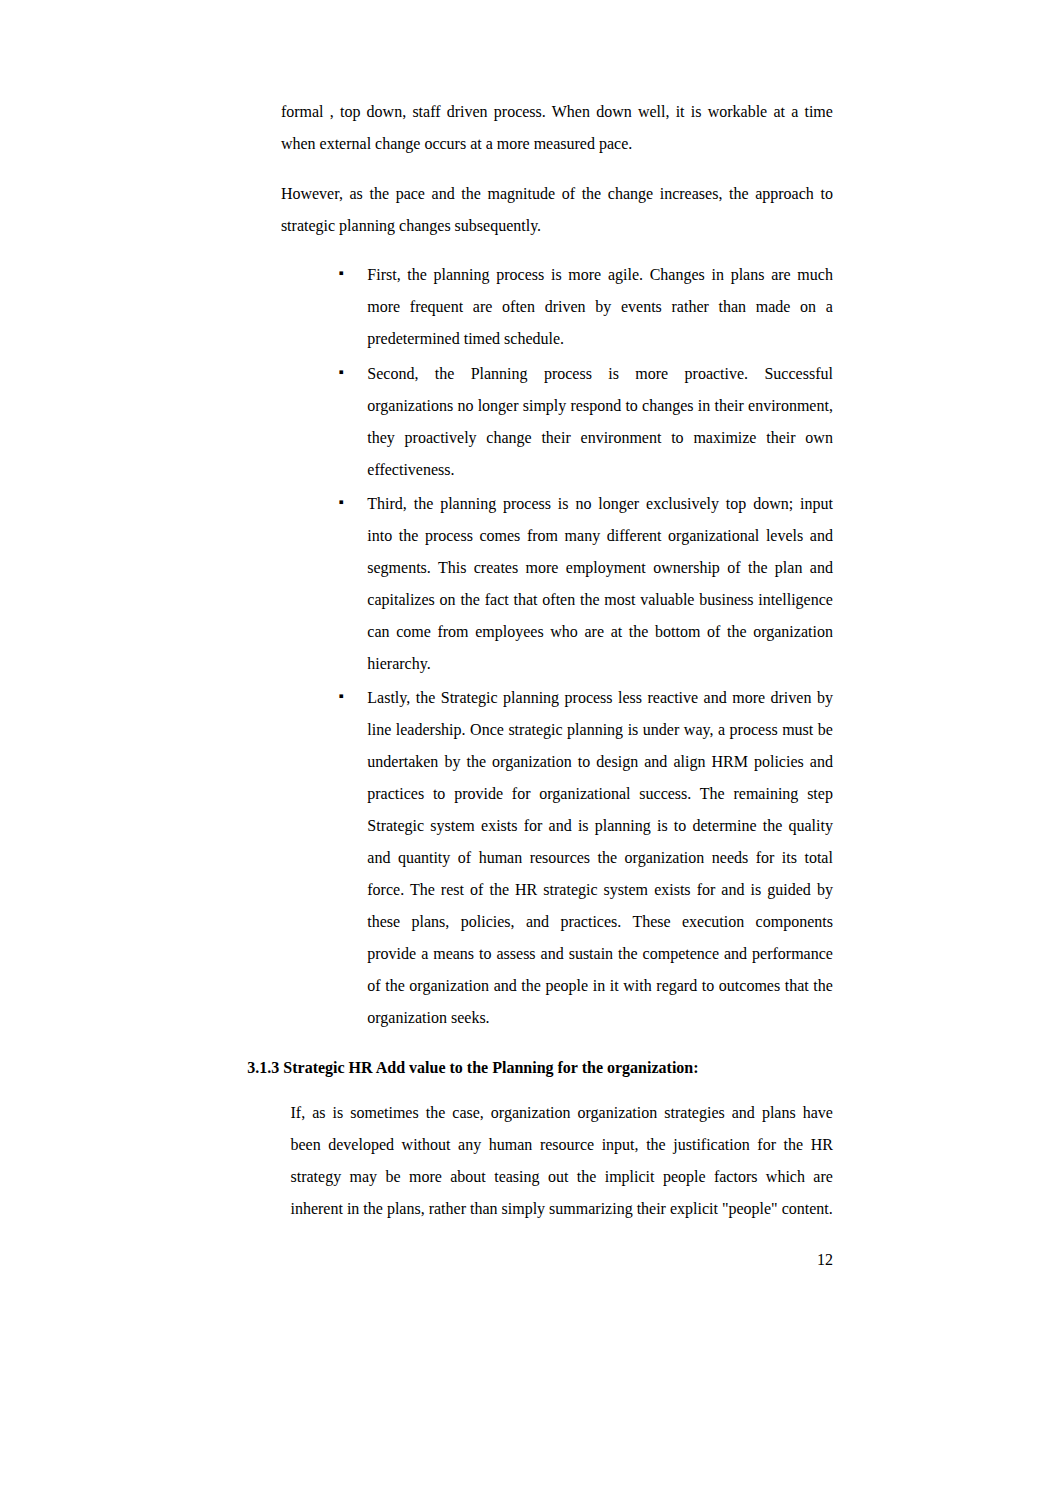formal , top down, staff driven process. When down well, it is workable at a time when external change occurs at a more measured pace.
However, as the pace and the magnitude of the change increases, the approach to strategic planning changes subsequently.
First, the planning process is more agile. Changes in plans are much more frequent are often driven by events rather than made on a predetermined timed schedule.
Second, the Planning process is more proactive. Successful organizations no longer simply respond to changes in their environment, they proactively change their environment to maximize their own effectiveness.
Third, the planning process is no longer exclusively top down; input into the process comes from many different organizational levels and segments. This creates more employment ownership of the plan and capitalizes on the fact that often the most valuable business intelligence can come from employees who are at the bottom of the organization hierarchy.
Lastly, the Strategic planning process less reactive and more driven by line leadership. Once strategic planning is under way, a process must be undertaken by the organization to design and align HRM policies and practices to provide for organizational success. The remaining step Strategic system exists for and is planning is to determine the quality and quantity of human resources the organization needs for its total force. The rest of the HR strategic system exists for and is guided by these plans, policies, and practices. These execution components provide a means to assess and sustain the competence and performance of the organization and the people in it with regard to outcomes that the organization seeks.
3.1.3 Strategic HR Add value to the Planning for the organization:
If, as is sometimes the case, organization organization strategies and plans have been developed without any human resource input, the justification for the HR strategy may be more about teasing out the implicit people factors which are inherent in the plans, rather than simply summarizing their explicit "people" content.
12